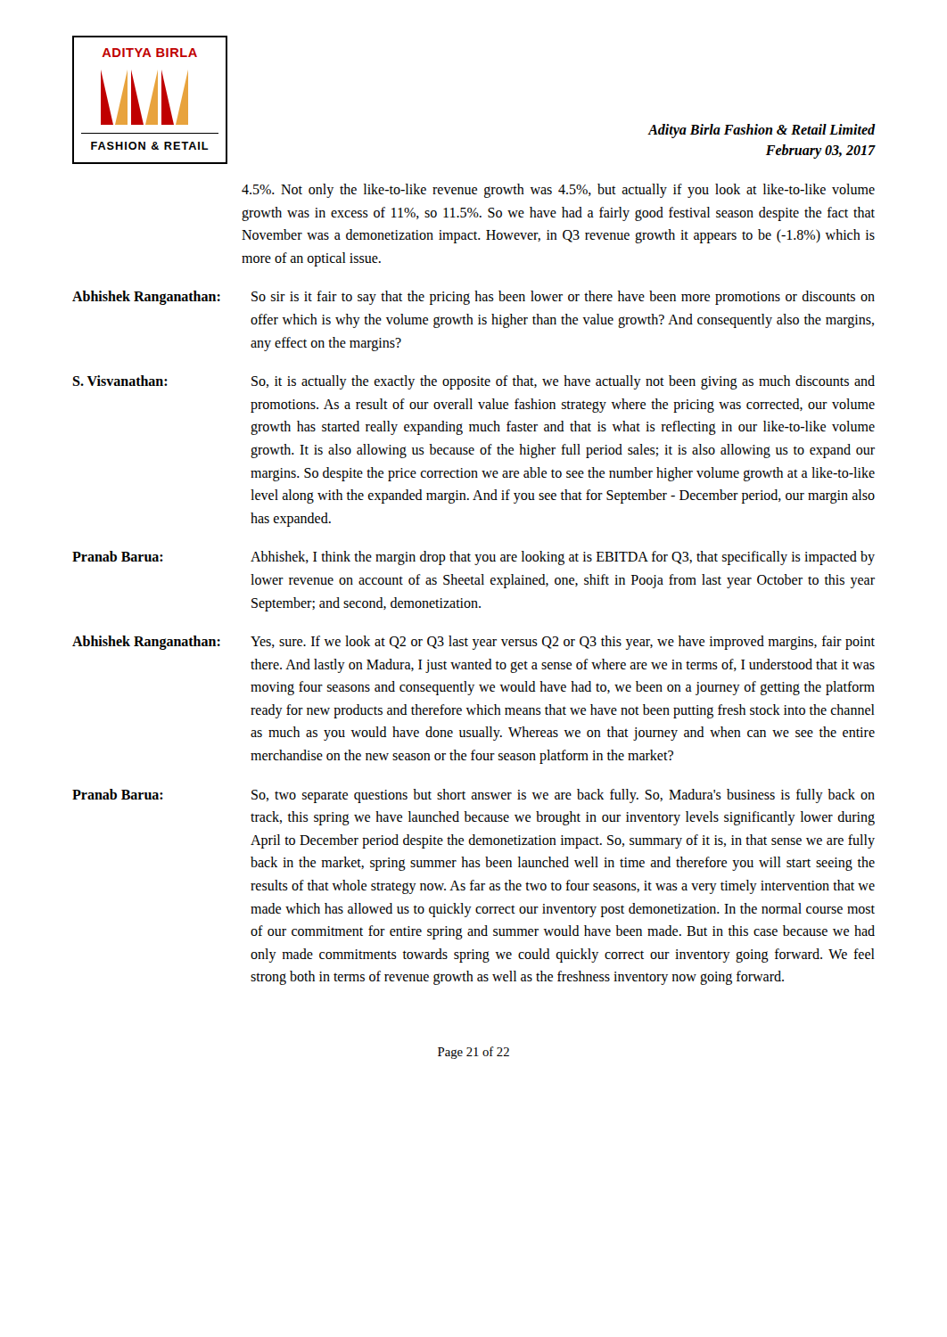ADITYA BIRLA
FASHION & RETAIL
Aditya Birla Fashion & Retail Limited
February 03, 2017
4.5%. Not only the like-to-like revenue growth was 4.5%, but actually if you look at like-to-like volume growth was in excess of 11%, so 11.5%. So we have had a fairly good festival season despite the fact that November was a demonetization impact. However, in Q3 revenue growth it appears to be (-1.8%) which is more of an optical issue.
Abhishek Ranganathan:
So sir is it fair to say that the pricing has been lower or there have been more promotions or discounts on offer which is why the volume growth is higher than the value growth? And consequently also the margins, any effect on the margins?
S. Visvanathan:
So, it is actually the exactly the opposite of that, we have actually not been giving as much discounts and promotions. As a result of our overall value fashion strategy where the pricing was corrected, our volume growth has started really expanding much faster and that is what is reflecting in our like-to-like volume growth. It is also allowing us because of the higher full period sales; it is also allowing us to expand our margins. So despite the price correction we are able to see the number higher volume growth at a like-to-like level along with the expanded margin. And if you see that for September - December period, our margin also has expanded.
Pranab Barua:
Abhishek, I think the margin drop that you are looking at is EBITDA for Q3, that specifically is impacted by lower revenue on account of as Sheetal explained, one, shift in Pooja from last year October to this year September; and second, demonetization.
Abhishek Ranganathan:
Yes, sure. If we look at Q2 or Q3 last year versus Q2 or Q3 this year, we have improved margins, fair point there. And lastly on Madura, I just wanted to get a sense of where are we in terms of, I understood that it was moving four seasons and consequently we would have had to, we been on a journey of getting the platform ready for new products and therefore which means that we have not been putting fresh stock into the channel as much as you would have done usually. Whereas we on that journey and when can we see the entire merchandise on the new season or the four season platform in the market?
Pranab Barua:
So, two separate questions but short answer is we are back fully. So, Madura's business is fully back on track, this spring we have launched because we brought in our inventory levels significantly lower during April to December period despite the demonetization impact. So, summary of it is, in that sense we are fully back in the market, spring summer has been launched well in time and therefore you will start seeing the results of that whole strategy now. As far as the two to four seasons, it was a very timely intervention that we made which has allowed us to quickly correct our inventory post demonetization. In the normal course most of our commitment for entire spring and summer would have been made. But in this case because we had only made commitments towards spring we could quickly correct our inventory going forward. We feel strong both in terms of revenue growth as well as the freshness inventory now going forward.
Page 21 of 22